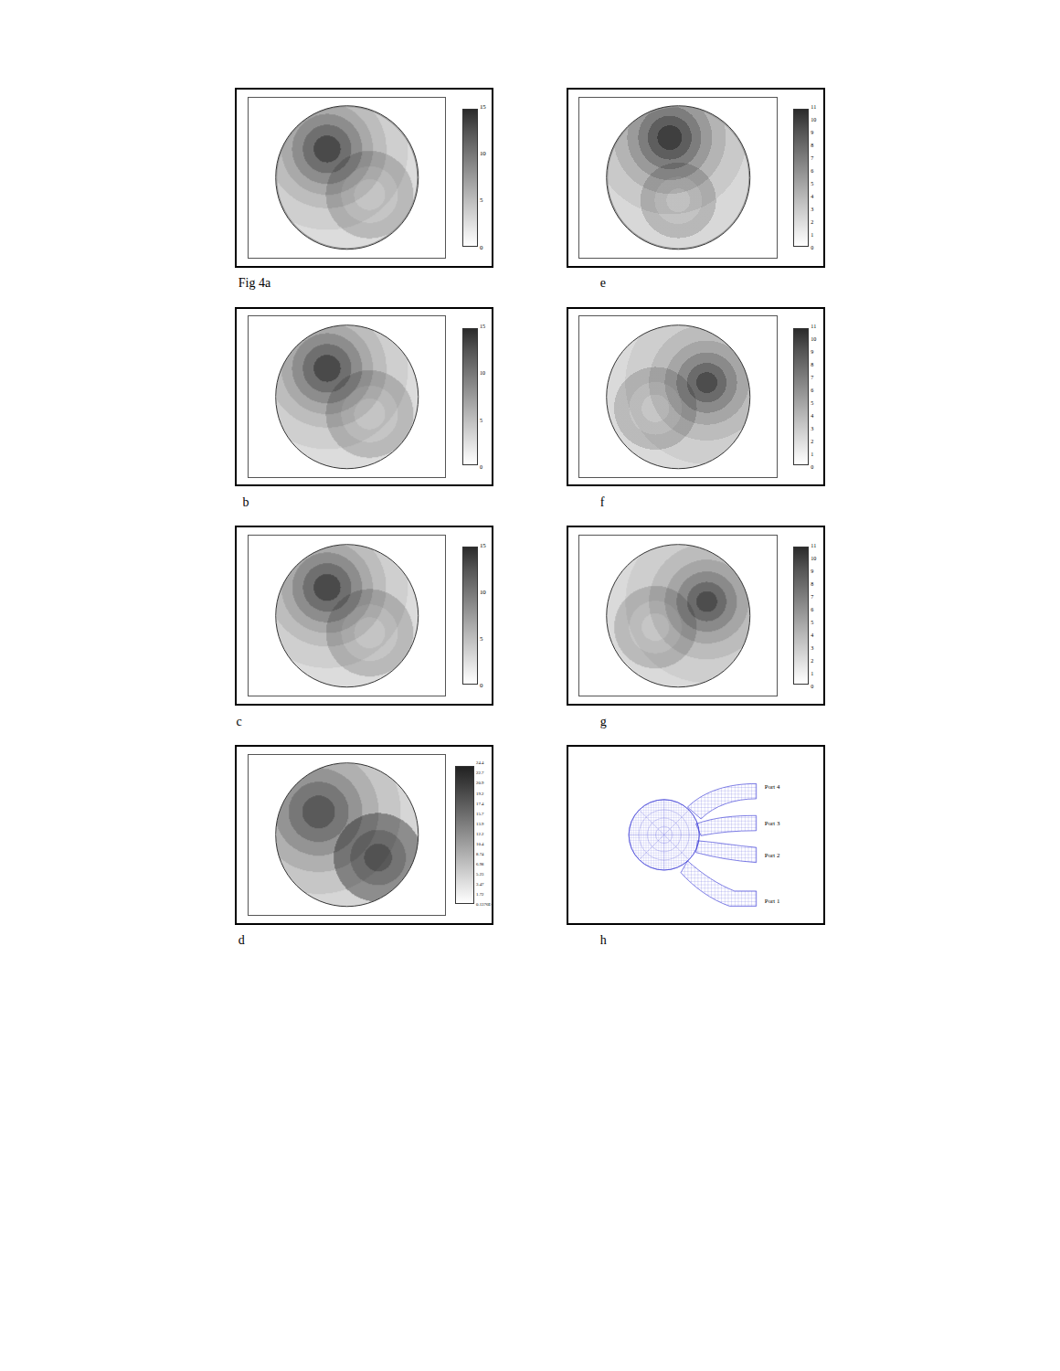Figure 4: panels a through h showing contour maps on circular cross-sections and a mesh with four ports.
15 10 5 0
Fig 4a
11 10 9 8 7 6 5 4 3 2 1 0
e
15 10 5 0
b
11 10 9 8 7 6 5 4 3 2 1 0
f
15 10 5 0
c
11 10 9 8 7 6 5 4 3 2 1 0
g
24.4 22.7 20.9 19.2 17.4 15.7 13.9 12.2 10.4 8.74 6.98 5.23 3.47 1.72 0.1376E-01
d
Port 4 Port 3 Port 2 Port 1
h